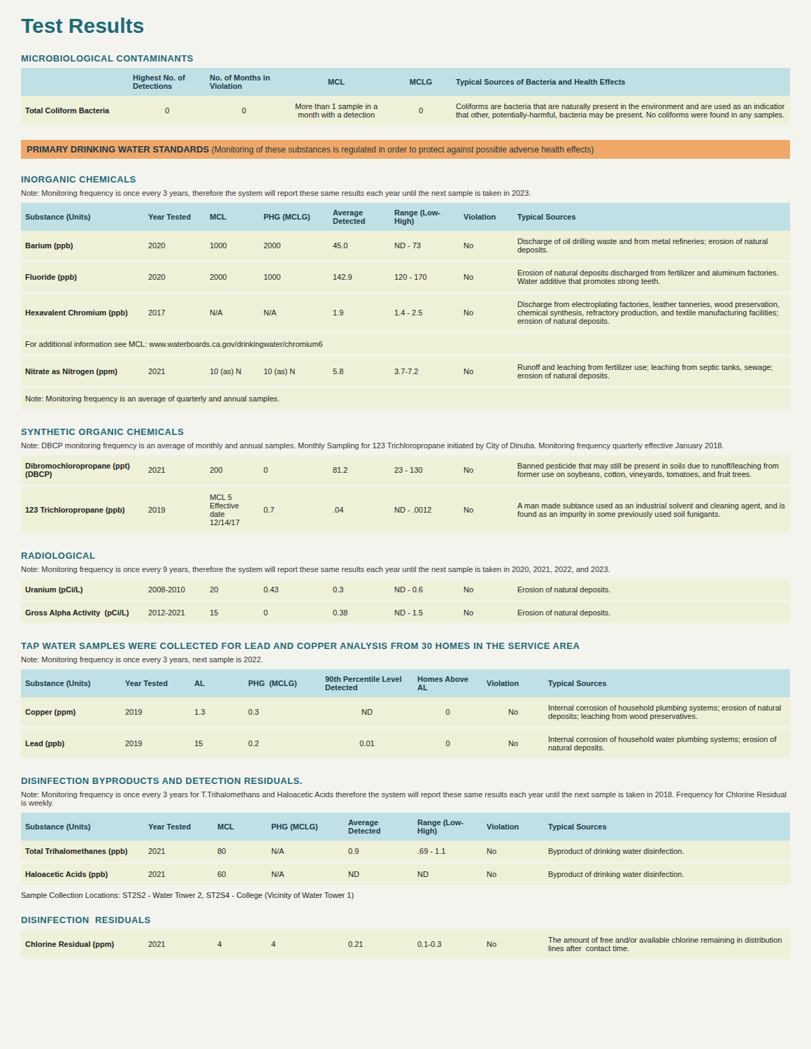Test Results
MICROBIOLOGICAL CONTAMINANTS
| | Highest No. of Detections | No. of Months in Violation | MCL | MCLG | Typical Sources of Bacteria and Health Effects |
| --- | --- | --- | --- | --- | --- |
| Total Coliform Bacteria | 0 | 0 | More than 1 sample in a month with a detection | 0 | Coliforms are bacteria that are naturally present in the environment and are used as an indicatior that other, potentially-harmful, bacteria may be present. No coliforms were found in any samples. |
PRIMARY DRINKING WATER STANDARDS (Monitoring of these substances is regulated in order to protect against possible adverse health effects)
INORGANIC CHEMICALS
Note: Monitoring frequency is once every 3 years, therefore the system will report these same results each year until the next sample is taken in 2023.
| Substance (Units) | Year Tested | MCL | PHG (MCLG) | Average Detected | Range (Low-High) | Violation | Typical Sources |
| --- | --- | --- | --- | --- | --- | --- | --- |
| Barium (ppb) | 2020 | 1000 | 2000 | 45.0 | ND - 73 | No | Discharge of oil drilling waste and from metal refineries; erosion of natural deposits. |
| Fluoride (ppb) | 2020 | 2000 | 1000 | 142.9 | 120 - 170 | No | Erosion of natural deposits discharged from fertilizer and aluminum factories. Water additive that promotes strong teeth. |
| Hexavalent Chromium (ppb) | 2017 | N/A | N/A | 1.9 | 1.4 - 2.5 | No | Discharge from electroplating factories, leather tanneries, wood preservation, chemical synthesis, refractory production, and textile manufacturing facilities; erosion of natural deposits. |
| For additional information see MCL: www.waterboards.ca.gov/drinkingwater/chromium6 |
| Nitrate as Nitrogen (ppm) | 2021 | 10 (as) N | 10 (as) N | 5.8 | 3.7-7.2 | No | Runoff and leaching from fertilizer use; leaching from septic tanks, sewage; erosion of natural deposits. |
| Note: Monitoring frequency is an average of quarterly and annual samples. |
SYNTHETIC ORGANIC CHEMICALS
Note: DBCP monitoring frequency is an average of monthly and annual samples. Monthly Sampling for 123 Trichloropropane initiated by City of Dinuba. Monitoring frequency quarterly effective January 2018.
| Dibromochloropropane (ppt) (DBCP) | 2021 | 200 | 0 | 81.2 | 23 - 130 | No | Banned pesticide that may still be present in soils due to runoff/leaching from former use on soybeans, cotton, vineyards, tomatoes, and fruit trees. |
| 123 Trichloropropane (ppb) | 2019 | MCL 5 Effective date 12/14/17 | 0.7 | .04 | ND - .0012 | No | A man made subtance used as an industrial solvent and cleaning agent, and is found as an impurity in some previously used soil funigants. |
RADIOLOGICAL
Note: Monitoring frequency is once every 9 years, therefore the system will report these same results each year until the next sample is taken in 2020, 2021, 2022, and 2023.
| Uranium (pCi/L) | 2008-2010 | 20 | 0.43 | 0.3 | ND - 0.6 | No | Erosion of natural deposits. |
| Gross Alpha Activity (pCi/L) | 2012-2021 | 15 | 0 | 0.38 | ND - 1.5 | No | Erosion of natural deposits. |
TAP WATER SAMPLES WERE COLLECTED FOR LEAD AND COPPER ANALYSIS FROM 30 HOMES IN THE SERVICE AREA
Note: Monitoring frequency is once every 3 years, next sample is 2022.
| Substance (Units) | Year Tested | AL | PHG (MCLG) | 90th Percentile Level Detected | Homes Above AL | Violation | Typical Sources |
| --- | --- | --- | --- | --- | --- | --- | --- |
| Copper (ppm) | 2019 | 1.3 | 0.3 | ND | 0 | No | Internal corrosion of household plumbing systems; erosion of natural deposits; leaching from wood preservatives. |
| Lead (ppb) | 2019 | 15 | 0.2 | 0.01 | 0 | No | Internal corrosion of household water plumbing systems; erosion of natural deposits. |
DISINFECTION BYPRODUCTS AND DETECTION RESIDUALS.
Note: Monitoring frequency is once every 3 years for T.Trihalomethans and Haloacetic Acids therefore the system will report these same results each year until the next sample is taken in 2018. Frequency for Chlorine Residual is weekly.
| Substance (Units) | Year Tested | MCL | PHG (MCLG) | Average Detected | Range (Low-High) | Violation | Typical Sources |
| --- | --- | --- | --- | --- | --- | --- | --- |
| Total Trihalomethanes (ppb) | 2021 | 80 | N/A | 0.9 | .69 - 1.1 | No | Byproduct of drinking water disinfection. |
| Haloacetic Acids (ppb) | 2021 | 60 | N/A | ND | ND | No | Byproduct of drinking water disinfection. |
Sample Collection Locations: ST2S2 - Water Tower 2, ST2S4 - College (Vicinity of Water Tower 1)
DISINFECTION RESIDUALS
| Chlorine Residual (ppm) | 2021 | 4 | 4 | 0.21 | 0.1-0.3 | No | The amount of free and/or available chlorine remaining in distribution lines after contact time. |